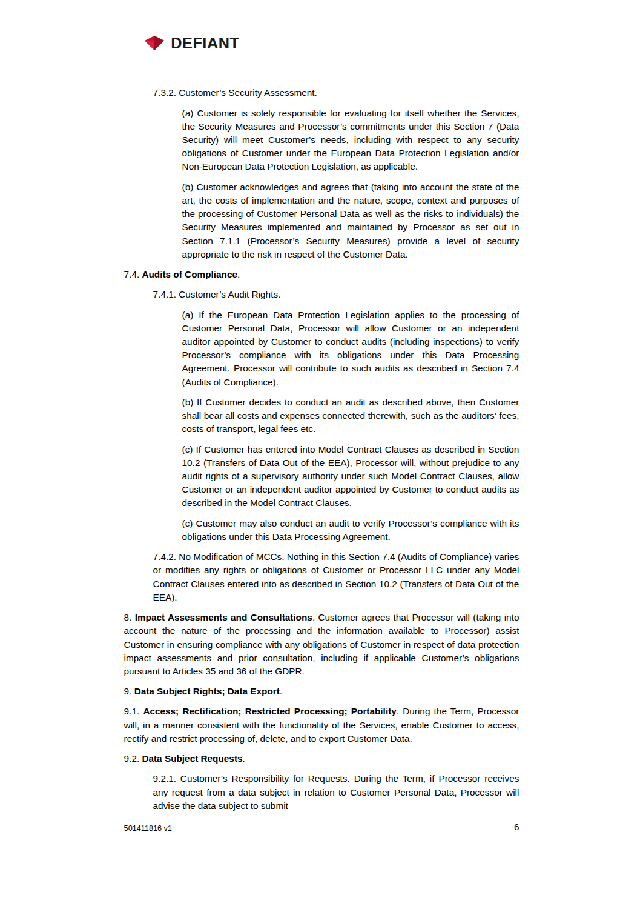DEFIANT
7.3.2. Customer’s Security Assessment.
(a) Customer is solely responsible for evaluating for itself whether the Services, the Security Measures and Processor’s commitments under this Section 7 (Data Security) will meet Customer’s needs, including with respect to any security obligations of Customer under the European Data Protection Legislation and/or Non-European Data Protection Legislation, as applicable.
(b) Customer acknowledges and agrees that (taking into account the state of the art, the costs of implementation and the nature, scope, context and purposes of the processing of Customer Personal Data as well as the risks to individuals) the Security Measures implemented and maintained by Processor as set out in Section 7.1.1 (Processor’s Security Measures) provide a level of security appropriate to the risk in respect of the Customer Data.
7.4. Audits of Compliance.
7.4.1. Customer’s Audit Rights.
(a) If the European Data Protection Legislation applies to the processing of Customer Personal Data, Processor will allow Customer or an independent auditor appointed by Customer to conduct audits (including inspections) to verify Processor’s compliance with its obligations under this Data Processing Agreement. Processor will contribute to such audits as described in Section 7.4 (Audits of Compliance).
(b) If Customer decides to conduct an audit as described above, then Customer shall bear all costs and expenses connected therewith, such as the auditors' fees, costs of transport, legal fees etc.
(c) If Customer has entered into Model Contract Clauses as described in Section 10.2 (Transfers of Data Out of the EEA), Processor will, without prejudice to any audit rights of a supervisory authority under such Model Contract Clauses, allow Customer or an independent auditor appointed by Customer to conduct audits as described in the Model Contract Clauses.
(c) Customer may also conduct an audit to verify Processor’s compliance with its obligations under this Data Processing Agreement.
7.4.2. No Modification of MCCs. Nothing in this Section 7.4 (Audits of Compliance) varies or modifies any rights or obligations of Customer or Processor LLC under any Model Contract Clauses entered into as described in Section 10.2 (Transfers of Data Out of the EEA).
8. Impact Assessments and Consultations. Customer agrees that Processor will (taking into account the nature of the processing and the information available to Processor) assist Customer in ensuring compliance with any obligations of Customer in respect of data protection impact assessments and prior consultation, including if applicable Customer’s obligations pursuant to Articles 35 and 36 of the GDPR.
9. Data Subject Rights; Data Export.
9.1. Access; Rectification; Restricted Processing; Portability. During the Term, Processor will, in a manner consistent with the functionality of the Services, enable Customer to access, rectify and restrict processing of, delete, and to export Customer Data.
9.2. Data Subject Requests.
9.2.1. Customer’s Responsibility for Requests. During the Term, if Processor receives any request from a data subject in relation to Customer Personal Data, Processor will advise the data subject to submit
501411816 v1 6